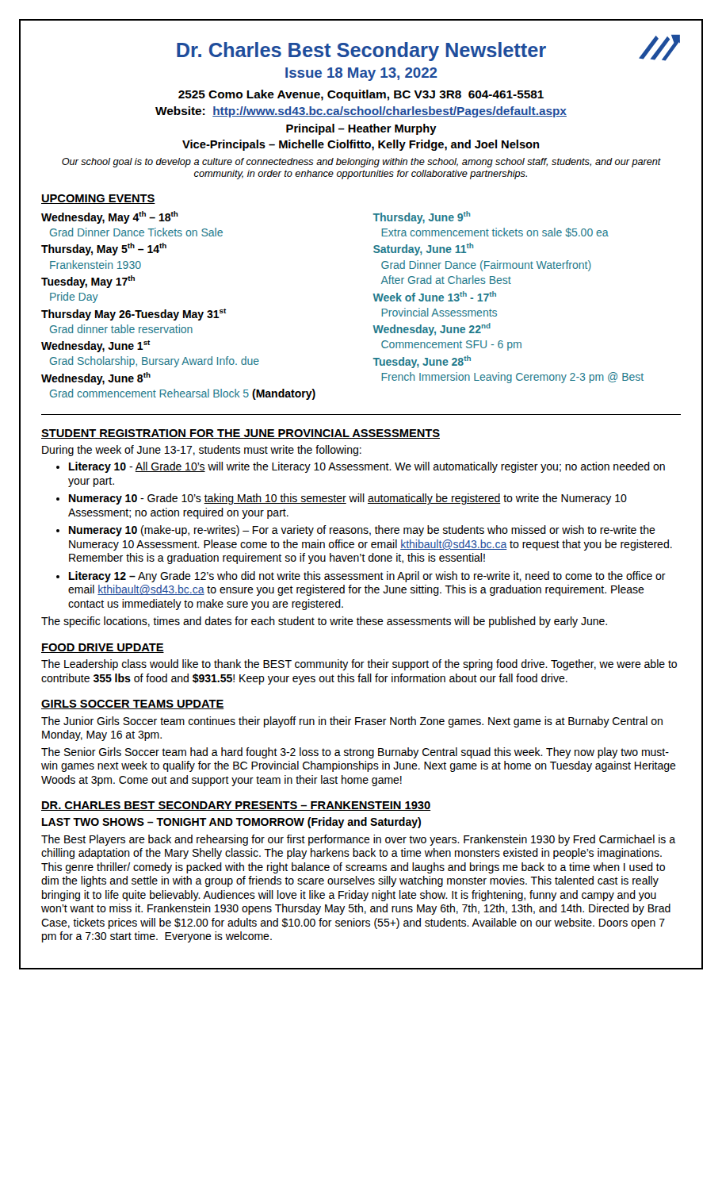Dr. Charles Best Secondary Newsletter
Issue 18 May 13, 2022
2525 Como Lake Avenue, Coquitlam, BC V3J 3R8 604-461-5581
Website: http://www.sd43.bc.ca/school/charlesbest/Pages/default.aspx
Principal – Heather Murphy
Vice-Principals – Michelle Ciolfitto, Kelly Fridge, and Joel Nelson
Our school goal is to develop a culture of connectedness and belonging within the school, among school staff, students, and our parent community, in order to enhance opportunities for collaborative partnerships.
UPCOMING EVENTS
Wednesday, May 4th – 18th
Grad Dinner Dance Tickets on Sale
Thursday, May 5th – 14th
Frankenstein 1930
Tuesday, May 17th
Pride Day
Thursday May 26-Tuesday May 31st
Grad dinner table reservation
Wednesday, June 1st
Grad Scholarship, Bursary Award Info. due
Wednesday, June 8th
Grad commencement Rehearsal Block 5 (Mandatory)
Thursday, June 9th
Extra commencement tickets on sale $5.00 ea
Saturday, June 11th
Grad Dinner Dance (Fairmount Waterfront)
After Grad at Charles Best
Week of June 13th - 17th
Provincial Assessments
Wednesday, June 22nd
Commencement SFU - 6 pm
Tuesday, June 28th
French Immersion Leaving Ceremony 2-3 pm @ Best
STUDENT REGISTRATION FOR THE JUNE PROVINCIAL ASSESSMENTS
During the week of June 13-17, students must write the following:
Literacy 10 - All Grade 10’s will write the Literacy 10 Assessment. We will automatically register you; no action needed on your part.
Numeracy 10 - Grade 10’s taking Math 10 this semester will automatically be registered to write the Numeracy 10 Assessment; no action required on your part.
Numeracy 10 (make-up, re-writes) – For a variety of reasons, there may be students who missed or wish to re-write the Numeracy 10 Assessment. Please come to the main office or email kthibault@sd43.bc.ca to request that you be registered. Remember this is a graduation requirement so if you haven’t done it, this is essential!
Literacy 12 – Any Grade 12’s who did not write this assessment in April or wish to re-write it, need to come to the office or email kthibault@sd43.bc.ca to ensure you get registered for the June sitting. This is a graduation requirement. Please contact us immediately to make sure you are registered.
The specific locations, times and dates for each student to write these assessments will be published by early June.
FOOD DRIVE UPDATE
The Leadership class would like to thank the BEST community for their support of the spring food drive. Together, we were able to contribute 355 lbs of food and $931.55! Keep your eyes out this fall for information about our fall food drive.
GIRLS SOCCER TEAMS UPDATE
The Junior Girls Soccer team continues their playoff run in their Fraser North Zone games. Next game is at Burnaby Central on Monday, May 16 at 3pm.
The Senior Girls Soccer team had a hard fought 3-2 loss to a strong Burnaby Central squad this week. They now play two must-win games next week to qualify for the BC Provincial Championships in June. Next game is at home on Tuesday against Heritage Woods at 3pm. Come out and support your team in their last home game!
DR. CHARLES BEST SECONDARY PRESENTS – FRANKENSTEIN 1930
LAST TWO SHOWS – TONIGHT AND TOMORROW (Friday and Saturday)
The Best Players are back and rehearsing for our first performance in over two years. Frankenstein 1930 by Fred Carmichael is a chilling adaptation of the Mary Shelly classic. The play harkens back to a time when monsters existed in people’s imaginations. This genre thriller/ comedy is packed with the right balance of screams and laughs and brings me back to a time when I used to dim the lights and settle in with a group of friends to scare ourselves silly watching monster movies. This talented cast is really bringing it to life quite believably. Audiences will love it like a Friday night late show. It is frightening, funny and campy and you won’t want to miss it. Frankenstein 1930 opens Thursday May 5th, and runs May 6th, 7th, 12th, 13th, and 14th. Directed by Brad Case, tickets prices will be $12.00 for adults and $10.00 for seniors (55+) and students. Available on our website. Doors open 7 pm for a 7:30 start time. Everyone is welcome.